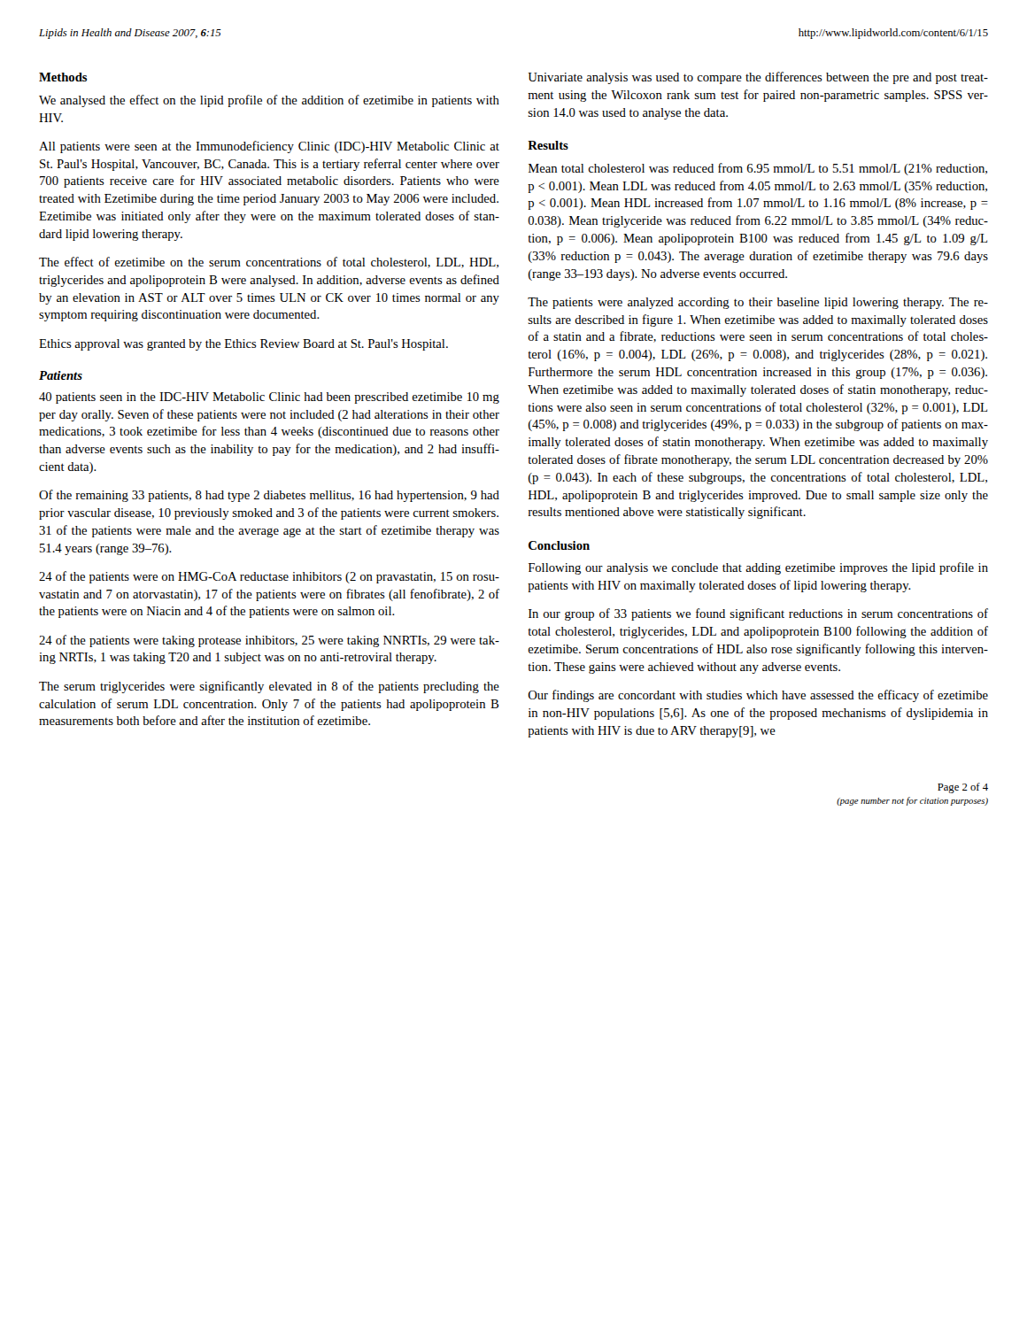Lipids in Health and Disease 2007, 6:15 http://www.lipidworld.com/content/6/1/15
Methods
We analysed the effect on the lipid profile of the addition of ezetimibe in patients with HIV.
All patients were seen at the Immunodeficiency Clinic (IDC)-HIV Metabolic Clinic at St. Paul's Hospital, Vancouver, BC, Canada. This is a tertiary referral center where over 700 patients receive care for HIV associated metabolic disorders. Patients who were treated with Ezetimibe during the time period January 2003 to May 2006 were included. Ezetimibe was initiated only after they were on the maximum tolerated doses of standard lipid lowering therapy.
The effect of ezetimibe on the serum concentrations of total cholesterol, LDL, HDL, triglycerides and apolipoprotein B were analysed. In addition, adverse events as defined by an elevation in AST or ALT over 5 times ULN or CK over 10 times normal or any symptom requiring discontinuation were documented.
Ethics approval was granted by the Ethics Review Board at St. Paul's Hospital.
Patients
40 patients seen in the IDC-HIV Metabolic Clinic had been prescribed ezetimibe 10 mg per day orally. Seven of these patients were not included (2 had alterations in their other medications, 3 took ezetimibe for less than 4 weeks (discontinued due to reasons other than adverse events such as the inability to pay for the medication), and 2 had insufficient data).
Of the remaining 33 patients, 8 had type 2 diabetes mellitus, 16 had hypertension, 9 had prior vascular disease, 10 previously smoked and 3 of the patients were current smokers. 31 of the patients were male and the average age at the start of ezetimibe therapy was 51.4 years (range 39–76).
24 of the patients were on HMG-CoA reductase inhibitors (2 on pravastatin, 15 on rosuvastatin and 7 on atorvastatin), 17 of the patients were on fibrates (all fenofibrate), 2 of the patients were on Niacin and 4 of the patients were on salmon oil.
24 of the patients were taking protease inhibitors, 25 were taking NNRTIs, 29 were taking NRTIs, 1 was taking T20 and 1 subject was on no anti-retroviral therapy.
The serum triglycerides were significantly elevated in 8 of the patients precluding the calculation of serum LDL concentration. Only 7 of the patients had apolipoprotein B measurements both before and after the institution of ezetimibe.
Univariate analysis was used to compare the differences between the pre and post treatment using the Wilcoxon rank sum test for paired non-parametric samples. SPSS version 14.0 was used to analyse the data.
Results
Mean total cholesterol was reduced from 6.95 mmol/L to 5.51 mmol/L (21% reduction, p < 0.001). Mean LDL was reduced from 4.05 mmol/L to 2.63 mmol/L (35% reduction, p < 0.001). Mean HDL increased from 1.07 mmol/L to 1.16 mmol/L (8% increase, p = 0.038). Mean triglyceride was reduced from 6.22 mmol/L to 3.85 mmol/L (34% reduction, p = 0.006). Mean apolipoprotein B100 was reduced from 1.45 g/L to 1.09 g/L (33% reduction p = 0.043). The average duration of ezetimibe therapy was 79.6 days (range 33–193 days). No adverse events occurred.
The patients were analyzed according to their baseline lipid lowering therapy. The results are described in figure 1. When ezetimibe was added to maximally tolerated doses of a statin and a fibrate, reductions were seen in serum concentrations of total cholesterol (16%, p = 0.004), LDL (26%, p = 0.008), and triglycerides (28%, p = 0.021). Furthermore the serum HDL concentration increased in this group (17%, p = 0.036). When ezetimibe was added to maximally tolerated doses of statin monotherapy, reductions were also seen in serum concentrations of total cholesterol (32%, p = 0.001), LDL (45%, p = 0.008) and triglycerides (49%, p = 0.033) in the subgroup of patients on maximally tolerated doses of statin monotherapy. When ezetimibe was added to maximally tolerated doses of fibrate monotherapy, the serum LDL concentration decreased by 20% (p = 0.043). In each of these subgroups, the concentrations of total cholesterol, LDL, HDL, apolipoprotein B and triglycerides improved. Due to small sample size only the results mentioned above were statistically significant.
Conclusion
Following our analysis we conclude that adding ezetimibe improves the lipid profile in patients with HIV on maximally tolerated doses of lipid lowering therapy.
In our group of 33 patients we found significant reductions in serum concentrations of total cholesterol, triglycerides, LDL and apolipoprotein B100 following the addition of ezetimibe. Serum concentrations of HDL also rose significantly following this intervention. These gains were achieved without any adverse events.
Our findings are concordant with studies which have assessed the efficacy of ezetimibe in non-HIV populations [5,6]. As one of the proposed mechanisms of dyslipidemia in patients with HIV is due to ARV therapy[9], we
Page 2 of 4
(page number not for citation purposes)